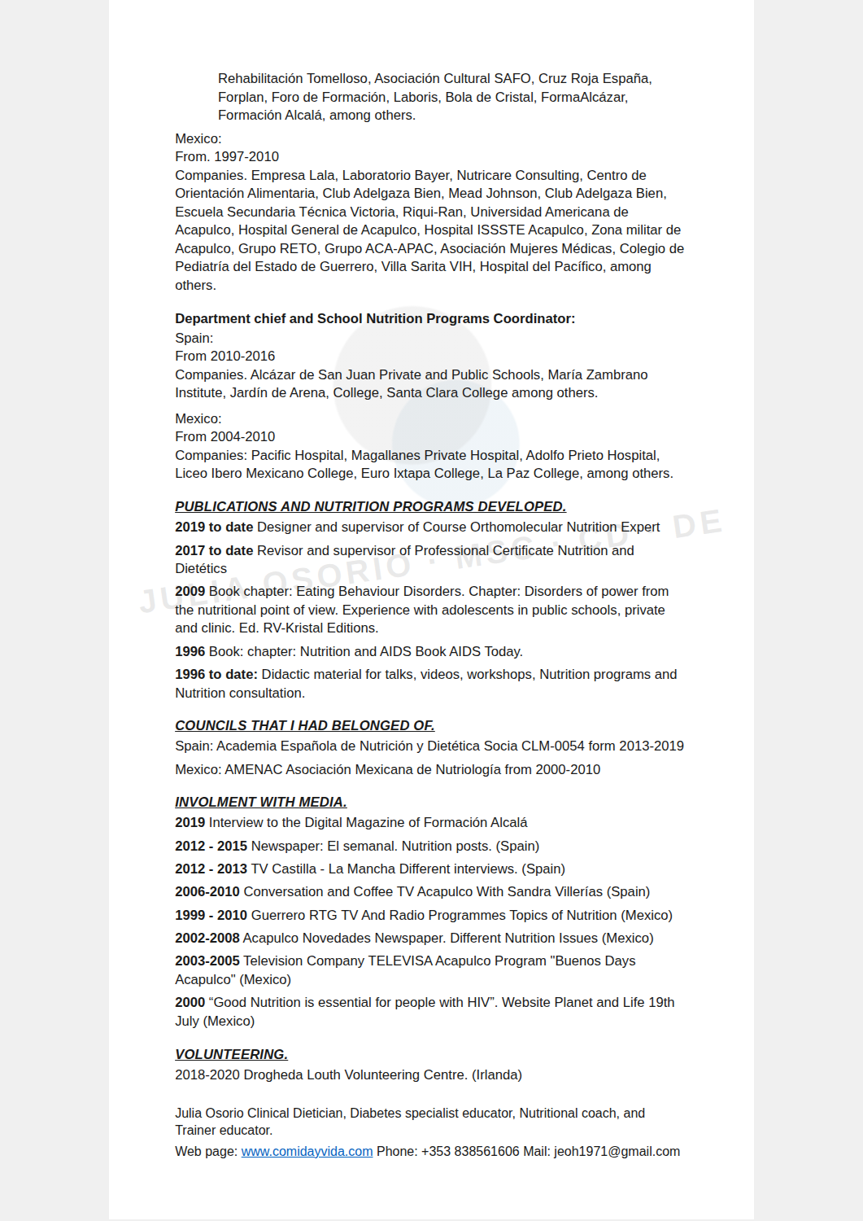Julia Osorio · MSc · CD · DE
Rehabilitación Tomelloso, Asociación Cultural SAFO, Cruz Roja España, Forplan, Foro de Formación, Laboris, Bola de Cristal, FormaAlcázar, Formación Alcalá, among others.
Mexico:
From. 1997-2010
Companies. Empresa Lala, Laboratorio Bayer, Nutricare Consulting, Centro de Orientación Alimentaria, Club Adelgaza Bien, Mead Johnson, Club Adelgaza Bien, Escuela Secundaria Técnica Victoria, Riqui-Ran, Universidad Americana de Acapulco, Hospital General de Acapulco, Hospital ISSSTE Acapulco, Zona militar de Acapulco, Grupo RETO, Grupo ACA-APAC, Asociación Mujeres Médicas, Colegio de Pediatría del Estado de Guerrero, Villa Sarita VIH, Hospital del Pacífico, among others.
Department chief and School Nutrition Programs Coordinator:
Spain:
From 2010-2016
Companies. Alcázar de San Juan Private and Public Schools, María Zambrano Institute, Jardín de Arena, College, Santa Clara College among others.
Mexico:
From 2004-2010
Companies: Pacific Hospital, Magallanes Private Hospital, Adolfo Prieto Hospital, Liceo Ibero Mexicano College, Euro Ixtapa College, La Paz College, among others.
PUBLICATIONS AND NUTRITION PROGRAMS DEVELOPED.
2019 to date Designer and supervisor of Course Orthomolecular Nutrition Expert
2017 to date Revisor and supervisor of Professional Certificate Nutrition and Dietétics
2009 Book chapter: Eating Behaviour Disorders. Chapter: Disorders of power from the nutritional point of view. Experience with adolescents in public schools, private and clinic. Ed. RV-Kristal Editions.
1996 Book: chapter: Nutrition and AIDS Book AIDS Today.
1996 to date: Didactic material for talks, videos, workshops, Nutrition programs and Nutrition consultation.
COUNCILS THAT I HAD BELONGED OF.
Spain: Academia Española de Nutrición y Dietética Socia CLM-0054 form 2013-2019
Mexico: AMENAC Asociación Mexicana de Nutriología from 2000-2010
INVOLMENT WITH MEDIA.
2019 Interview to the Digital Magazine of Formación Alcalá
2012 - 2015 Newspaper: El semanal. Nutrition posts. (Spain)
2012 - 2013 TV Castilla - La Mancha Different interviews. (Spain)
2006-2010 Conversation and Coffee TV Acapulco With Sandra Villerías (Spain)
1999 - 2010 Guerrero RTG TV And Radio Programmes Topics of Nutrition (Mexico)
2002-2008 Acapulco Novedades Newspaper. Different Nutrition Issues (Mexico)
2003-2005 Television Company TELEVISA Acapulco Program "Buenos Days Acapulco" (Mexico)
2000 “Good Nutrition is essential for people with HIV”. Website Planet and Life 19th July (Mexico)
VOLUNTEERING.
2018-2020 Drogheda Louth Volunteering Centre. (Irlanda)
Julia Osorio Clinical Dietician, Diabetes specialist educator, Nutritional coach, and Trainer educator.
Web page: www.comidayvida.com Phone: +353 838561606 Mail: jeoh1971@gmail.com